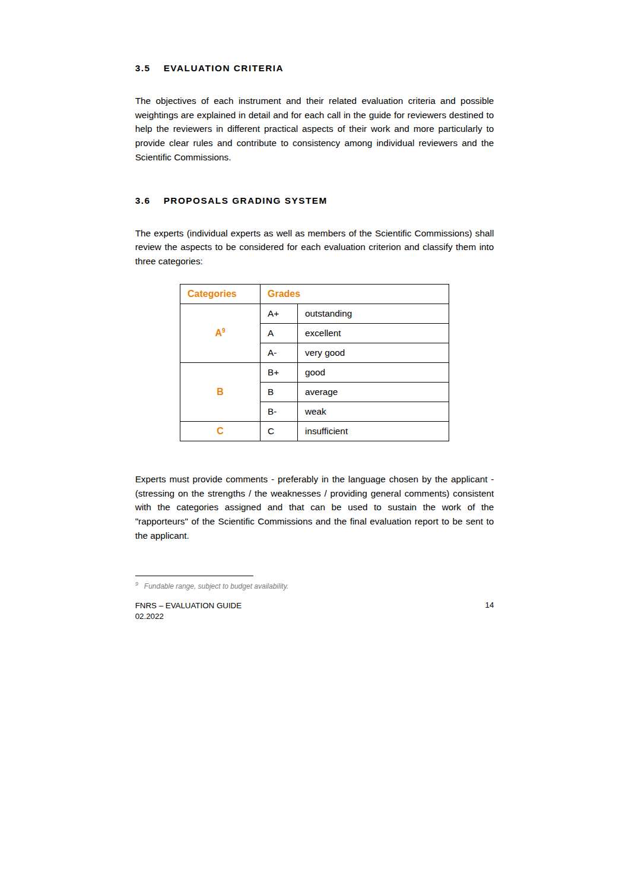3.5 EVALUATION CRITERIA
The objectives of each instrument and their related evaluation criteria and possible weightings are explained in detail and for each call in the guide for reviewers destined to help the reviewers in different practical aspects of their work and more particularly to provide clear rules and contribute to consistency among individual reviewers and the Scientific Commissions.
3.6 PROPOSALS GRADING SYSTEM
The experts (individual experts as well as members of the Scientific Commissions) shall review the aspects to be considered for each evaluation criterion and classify them into three categories:
| Categories | Grades |
| --- | --- |
| A 9 | A+ | outstanding |
| A | excellent |
| A- | very good |
| B | B+ | good |
| B | average |
| B- | weak |
| C | C | insufficient |
Experts must provide comments - preferably in the language chosen by the applicant - (stressing on the strengths / the weaknesses / providing general comments) consistent with the categories assigned and that can be used to sustain the work of the "rapporteurs" of the Scientific Commissions and the final evaluation report to be sent to the applicant.
9Fundable range, subject to budget availability.
FNRS – EVALUATION GUIDE
02.2022
14